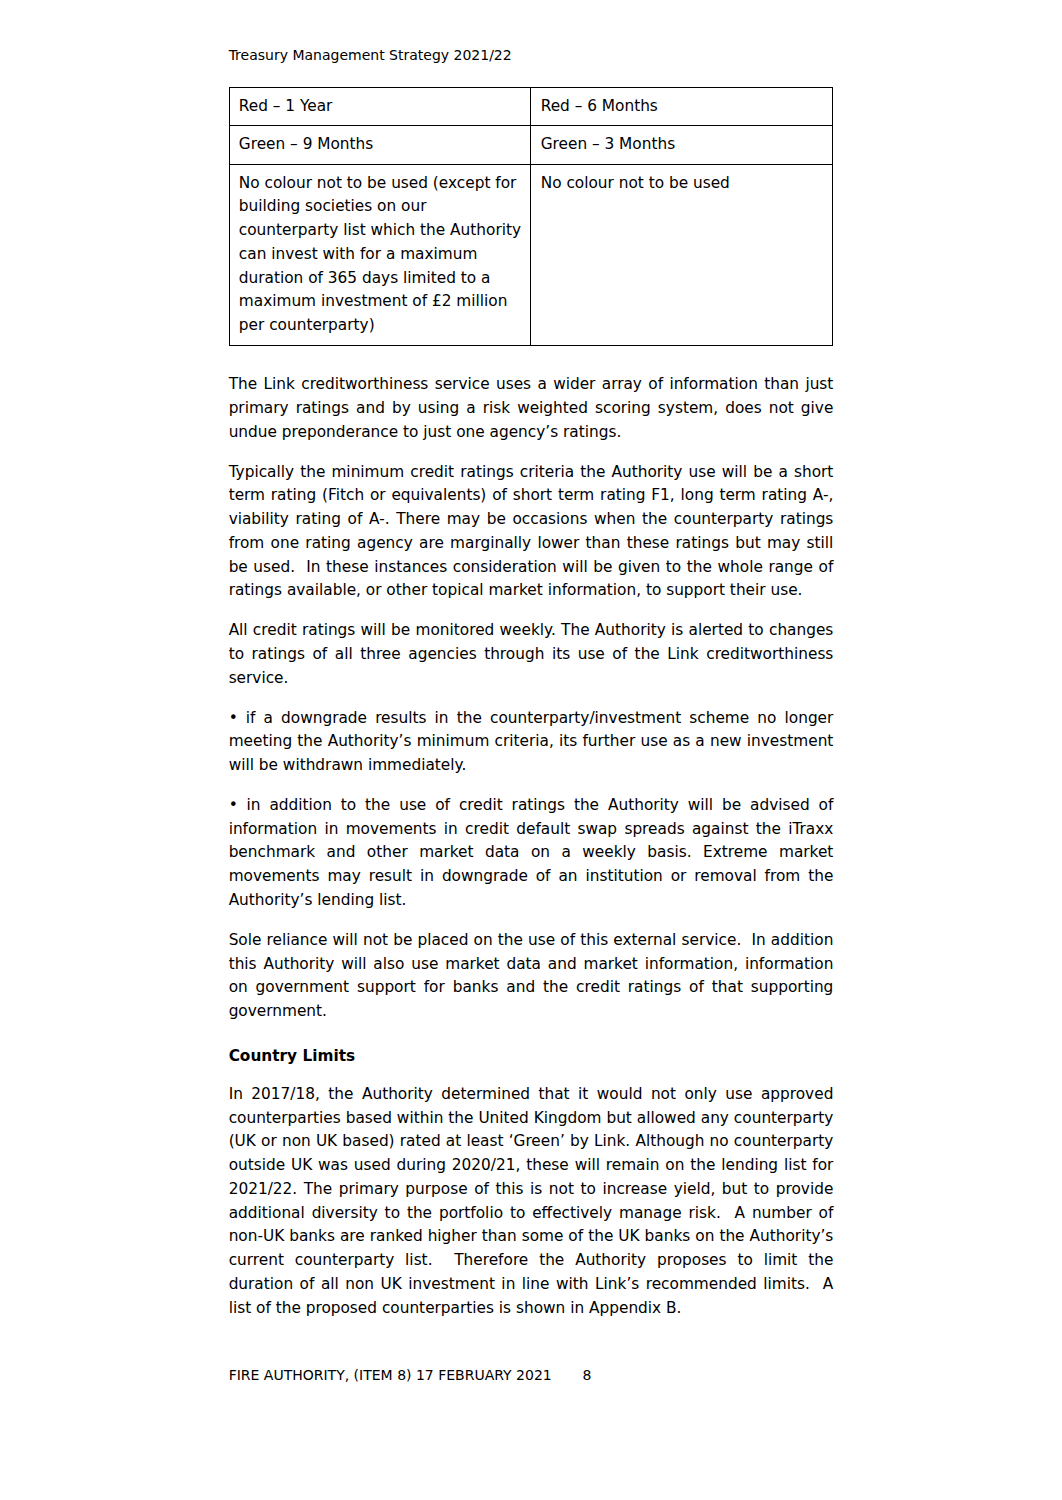Treasury Management Strategy 2021/22
| Red – 1 Year | Red – 6 Months |
| Green – 9 Months | Green – 3 Months |
| No colour not to be used (except for building societies on our counterparty list which the Authority can invest with for a maximum duration of 365 days limited to a maximum investment of £2 million per counterparty) | No colour not to be used |
The Link creditworthiness service uses a wider array of information than just primary ratings and by using a risk weighted scoring system, does not give undue preponderance to just one agency’s ratings.
Typically the minimum credit ratings criteria the Authority use will be a short term rating (Fitch or equivalents) of short term rating F1, long term rating A-, viability rating of A-. There may be occasions when the counterparty ratings from one rating agency are marginally lower than these ratings but may still be used. In these instances consideration will be given to the whole range of ratings available, or other topical market information, to support their use.
All credit ratings will be monitored weekly. The Authority is alerted to changes to ratings of all three agencies through its use of the Link creditworthiness service.
• if a downgrade results in the counterparty/investment scheme no longer meeting the Authority’s minimum criteria, its further use as a new investment will be withdrawn immediately.
• in addition to the use of credit ratings the Authority will be advised of information in movements in credit default swap spreads against the iTraxx benchmark and other market data on a weekly basis. Extreme market movements may result in downgrade of an institution or removal from the Authority’s lending list.
Sole reliance will not be placed on the use of this external service. In addition this Authority will also use market data and market information, information on government support for banks and the credit ratings of that supporting government.
Country Limits
In 2017/18, the Authority determined that it would not only use approved counterparties based within the United Kingdom but allowed any counterparty (UK or non UK based) rated at least ‘Green’ by Link. Although no counterparty outside UK was used during 2020/21, these will remain on the lending list for 2021/22. The primary purpose of this is not to increase yield, but to provide additional diversity to the portfolio to effectively manage risk. A number of non-UK banks are ranked higher than some of the UK banks on the Authority’s current counterparty list. Therefore the Authority proposes to limit the duration of all non UK investment in line with Link’s recommended limits. A list of the proposed counterparties is shown in Appendix B.
FIRE AUTHORITY, (ITEM 8) 17 FEBRUARY 20218